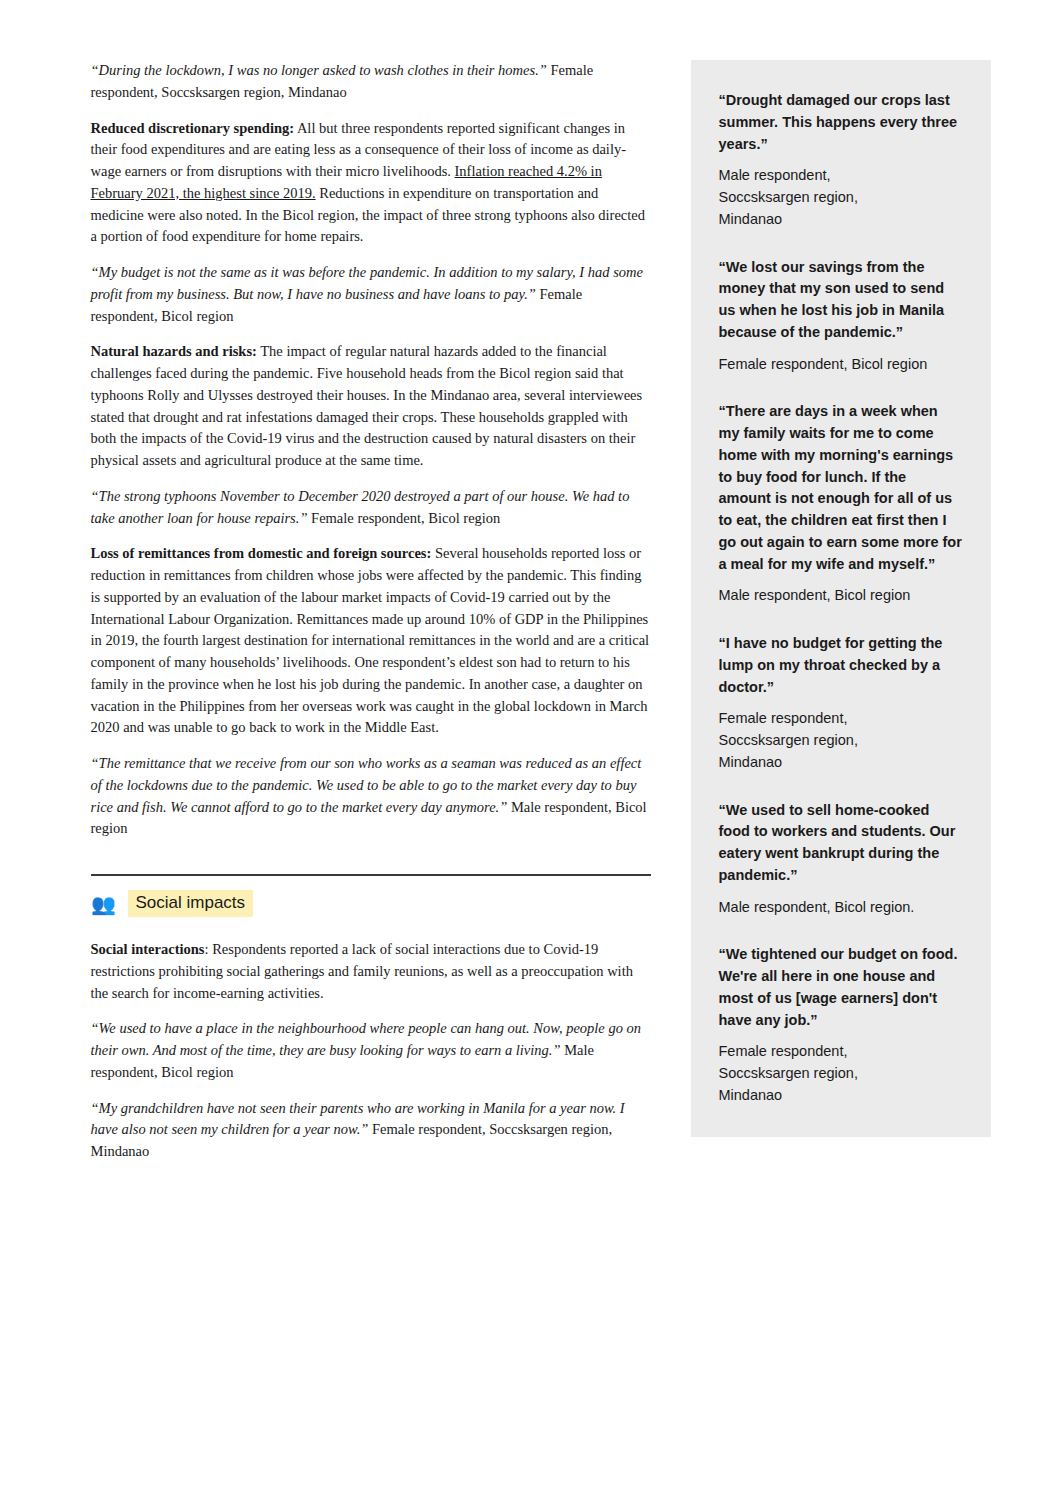“During the lockdown, I was no longer asked to wash clothes in their homes.” Female respondent, Soccsksargen region, Mindanao
Reduced discretionary spending: All but three respondents reported significant changes in their food expenditures and are eating less as a consequence of their loss of income as daily-wage earners or from disruptions with their micro livelihoods. Inflation reached 4.2% in February 2021, the highest since 2019. Reductions in expenditure on transportation and medicine were also noted. In the Bicol region, the impact of three strong typhoons also directed a portion of food expenditure for home repairs.
“My budget is not the same as it was before the pandemic. In addition to my salary, I had some profit from my business. But now, I have no business and have loans to pay.” Female respondent, Bicol region
Natural hazards and risks: The impact of regular natural hazards added to the financial challenges faced during the pandemic. Five household heads from the Bicol region said that typhoons Rolly and Ulysses destroyed their houses. In the Mindanao area, several interviewees stated that drought and rat infestations damaged their crops. These households grappled with both the impacts of the Covid-19 virus and the destruction caused by natural disasters on their physical assets and agricultural produce at the same time.
“The strong typhoons November to December 2020 destroyed a part of our house. We had to take another loan for house repairs.” Female respondent, Bicol region
Loss of remittances from domestic and foreign sources: Several households reported loss or reduction in remittances from children whose jobs were affected by the pandemic. This finding is supported by an evaluation of the labour market impacts of Covid-19 carried out by the International Labour Organization. Remittances made up around 10% of GDP in the Philippines in 2019, the fourth largest destination for international remittances in the world and are a critical component of many households’ livelihoods. One respondent’s eldest son had to return to his family in the province when he lost his job during the pandemic. In another case, a daughter on vacation in the Philippines from her overseas work was caught in the global lockdown in March 2020 and was unable to go back to work in the Middle East.
“The remittance that we receive from our son who works as a seaman was reduced as an effect of the lockdowns due to the pandemic. We used to be able to go to the market every day to buy rice and fish. We cannot afford to go to the market every day anymore.” Male respondent, Bicol region
👥 Social impacts
Social interactions: Respondents reported a lack of social interactions due to Covid-19 restrictions prohibiting social gatherings and family reunions, as well as a preoccupation with the search for income-earning activities.
“We used to have a place in the neighbourhood where people can hang out. Now, people go on their own. And most of the time, they are busy looking for ways to earn a living.” Male respondent, Bicol region
“My grandchildren have not seen their parents who are working in Manila for a year now. I have also not seen my children for a year now.” Female respondent, Soccsksargen region, Mindanao
“Drought damaged our crops last summer. This happens every three years.”
Male respondent,
Soccsksargen region,
Mindanao
“We lost our savings from the money that my son used to send us when he lost his job in Manila because of the pandemic.”
Female respondent, Bicol region
“There are days in a week when my family waits for me to come home with my morning's earnings to buy food for lunch. If the amount is not enough for all of us to eat, the children eat first then I go out again to earn some more for a meal for my wife and myself.”
Male respondent, Bicol region
“I have no budget for getting the lump on my throat checked by a doctor.”
Female respondent,
Soccsksargen region,
Mindanao
“We used to sell home-cooked food to workers and students. Our eatery went bankrupt during the pandemic.”
Male respondent, Bicol region.
“We tightened our budget on food. We're all here in one house and most of us [wage earners] don't have any job.”
Female respondent,
Soccsksargen region,
Mindanao